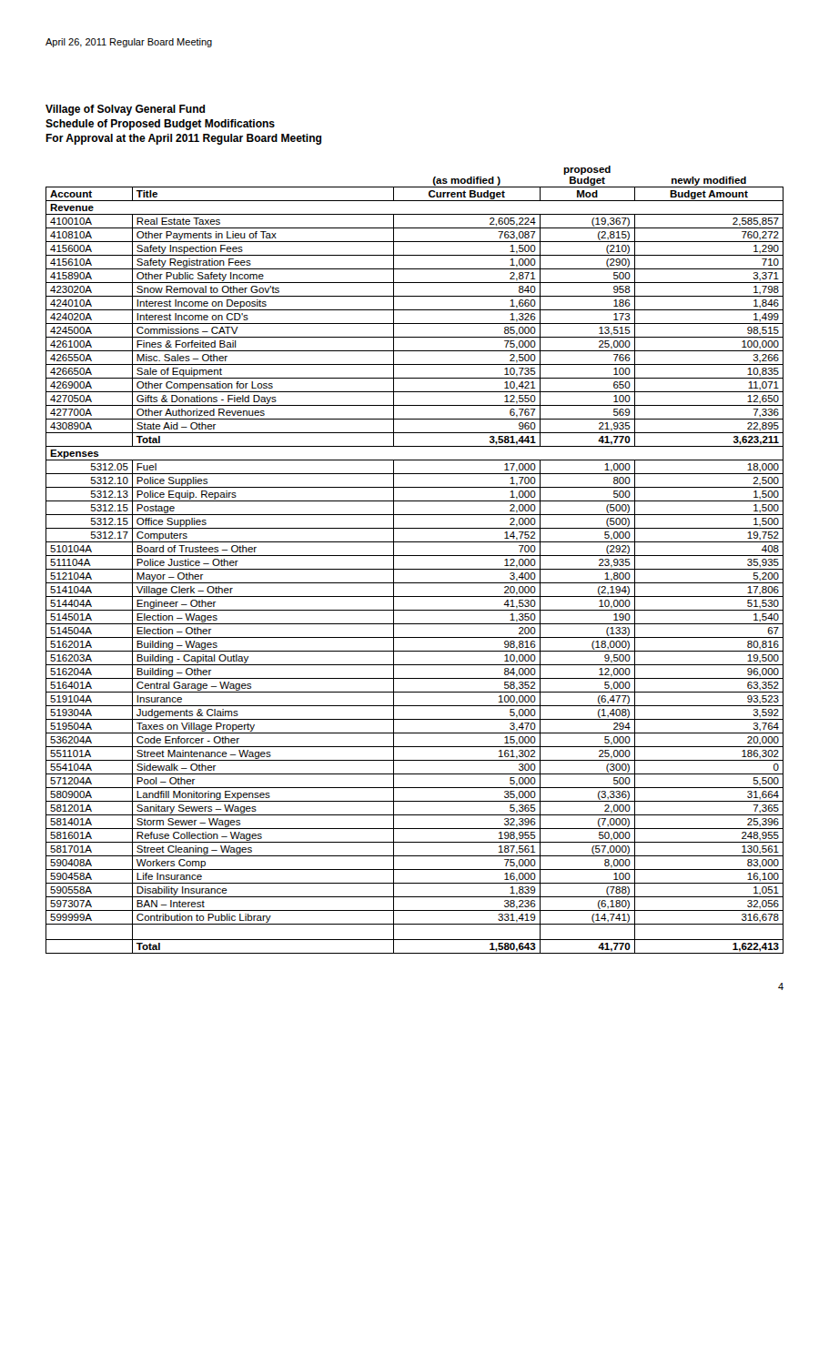April 26, 2011 Regular Board Meeting
Village of Solvay General Fund
Schedule of Proposed Budget Modifications
For Approval at the April 2011 Regular Board Meeting
| | | (as modified ) | proposed Budget | newly modified |
| --- | --- | --- | --- | --- |
| Account | Title | Current Budget | Mod | Budget Amount |
| Revenue |
| 410010A | Real Estate Taxes | 2,605,224 | (19,367) | 2,585,857 |
| 410810A | Other Payments in Lieu of Tax | 763,087 | (2,815) | 760,272 |
| 415600A | Safety Inspection Fees | 1,500 | (210) | 1,290 |
| 415610A | Safety Registration Fees | 1,000 | (290) | 710 |
| 415890A | Other Public Safety Income | 2,871 | 500 | 3,371 |
| 423020A | Snow Removal to Other Gov'ts | 840 | 958 | 1,798 |
| 424010A | Interest Income on Deposits | 1,660 | 186 | 1,846 |
| 424020A | Interest Income on CD's | 1,326 | 173 | 1,499 |
| 424500A | Commissions – CATV | 85,000 | 13,515 | 98,515 |
| 426100A | Fines & Forfeited Bail | 75,000 | 25,000 | 100,000 |
| 426550A | Misc. Sales – Other | 2,500 | 766 | 3,266 |
| 426650A | Sale of Equipment | 10,735 | 100 | 10,835 |
| 426900A | Other Compensation for Loss | 10,421 | 650 | 11,071 |
| 427050A | Gifts & Donations - Field Days | 12,550 | 100 | 12,650 |
| 427700A | Other Authorized Revenues | 6,767 | 569 | 7,336 |
| 430890A | State Aid – Other | 960 | 21,935 | 22,895 |
| | Total | 3,581,441 | 41,770 | 3,623,211 |
| Expenses |
| 5312.05 | Fuel | 17,000 | 1,000 | 18,000 |
| 5312.10 | Police Supplies | 1,700 | 800 | 2,500 |
| 5312.13 | Police Equip. Repairs | 1,000 | 500 | 1,500 |
| 5312.15 | Postage | 2,000 | (500) | 1,500 |
| 5312.15 | Office Supplies | 2,000 | (500) | 1,500 |
| 5312.17 | Computers | 14,752 | 5,000 | 19,752 |
| 510104A | Board of Trustees – Other | 700 | (292) | 408 |
| 511104A | Police Justice – Other | 12,000 | 23,935 | 35,935 |
| 512104A | Mayor – Other | 3,400 | 1,800 | 5,200 |
| 514104A | Village Clerk – Other | 20,000 | (2,194) | 17,806 |
| 514404A | Engineer – Other | 41,530 | 10,000 | 51,530 |
| 514501A | Election – Wages | 1,350 | 190 | 1,540 |
| 514504A | Election – Other | 200 | (133) | 67 |
| 516201A | Building – Wages | 98,816 | (18,000) | 80,816 |
| 516203A | Building - Capital Outlay | 10,000 | 9,500 | 19,500 |
| 516204A | Building – Other | 84,000 | 12,000 | 96,000 |
| 516401A | Central Garage – Wages | 58,352 | 5,000 | 63,352 |
| 519104A | Insurance | 100,000 | (6,477) | 93,523 |
| 519304A | Judgements & Claims | 5,000 | (1,408) | 3,592 |
| 519504A | Taxes on Village Property | 3,470 | 294 | 3,764 |
| 536204A | Code Enforcer - Other | 15,000 | 5,000 | 20,000 |
| 551101A | Street Maintenance – Wages | 161,302 | 25,000 | 186,302 |
| 554104A | Sidewalk – Other | 300 | (300) | 0 |
| 571204A | Pool – Other | 5,000 | 500 | 5,500 |
| 580900A | Landfill Monitoring Expenses | 35,000 | (3,336) | 31,664 |
| 581201A | Sanitary Sewers – Wages | 5,365 | 2,000 | 7,365 |
| 581401A | Storm Sewer – Wages | 32,396 | (7,000) | 25,396 |
| 581601A | Refuse Collection – Wages | 198,955 | 50,000 | 248,955 |
| 581701A | Street Cleaning – Wages | 187,561 | (57,000) | 130,561 |
| 590408A | Workers Comp | 75,000 | 8,000 | 83,000 |
| 590458A | Life Insurance | 16,000 | 100 | 16,100 |
| 590558A | Disability Insurance | 1,839 | (788) | 1,051 |
| 597307A | BAN – Interest | 38,236 | (6,180) | 32,056 |
| 599999A | Contribution to Public Library | 331,419 | (14,741) | 316,678 |
| | Total | 1,580,643 | 41,770 | 1,622,413 |
4